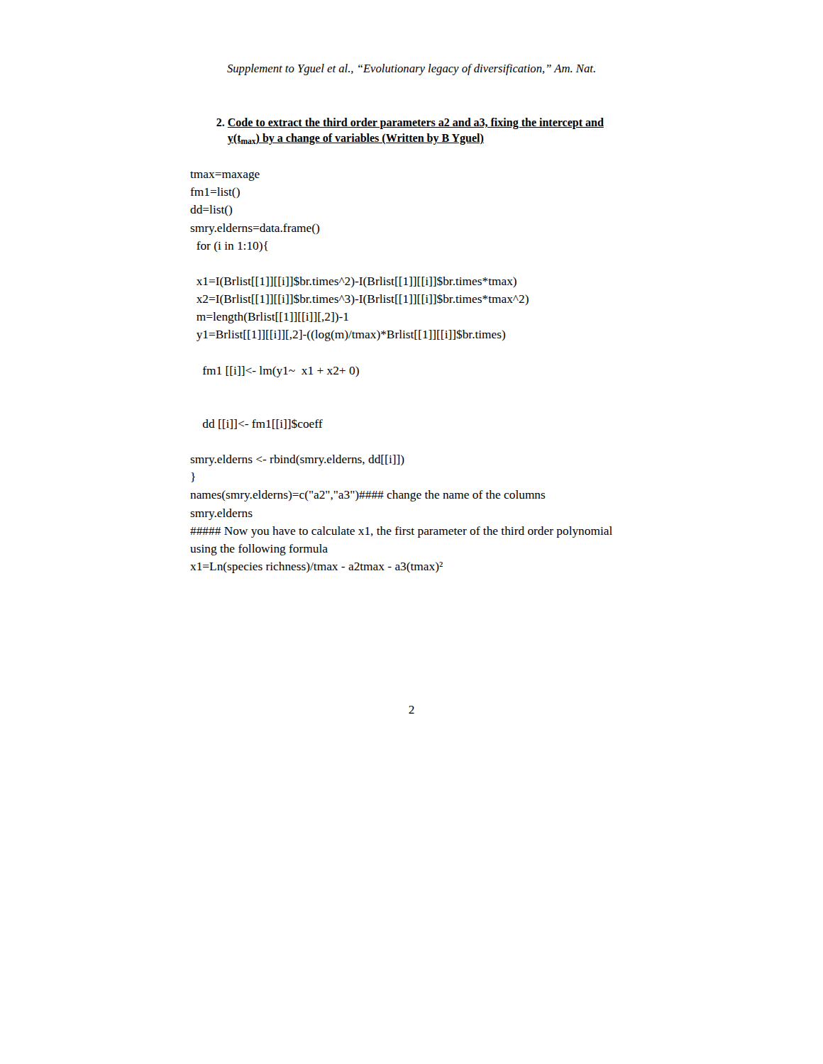Supplement to Yguel et al., “Evolutionary legacy of diversification,” Am. Nat.
Code to extract the third order parameters a2 and a3, fixing the intercept and y(tmax) by a change of variables (Written by B Yguel)
tmax=maxage fm1=list() dd=list() smry.elderns=data.frame() for (i in 1:10){ x1=I(Brlist[[1]][[i]]$br.times^2)-I(Brlist[[1]][[i]]$br.times*tmax) x2=I(Brlist[[1]][[i]]$br.times^3)-I(Brlist[[1]][[i]]$br.times*tmax^2) m=length(Brlist[[1]][[i]][,2])-1 y1=Brlist[[1]][[i]][,2]-((log(m)/tmax)*Brlist[[1]][[i]]$br.times) fm1 [[i]]<- lm(y1~ x1 + x2+ 0) dd [[i]]<- fm1[[i]]$coeff smry.elderns <- rbind(smry.elderns, dd[[i]]) } names(smry.elderns)=c("a2","a3")#### change the name of the columns smry.elderns ##### Now you have to calculate x1, the first parameter of the third order polynomial using the following formula x1=Ln(species richness)/tmax - a2tmax - a3(tmax)²
2